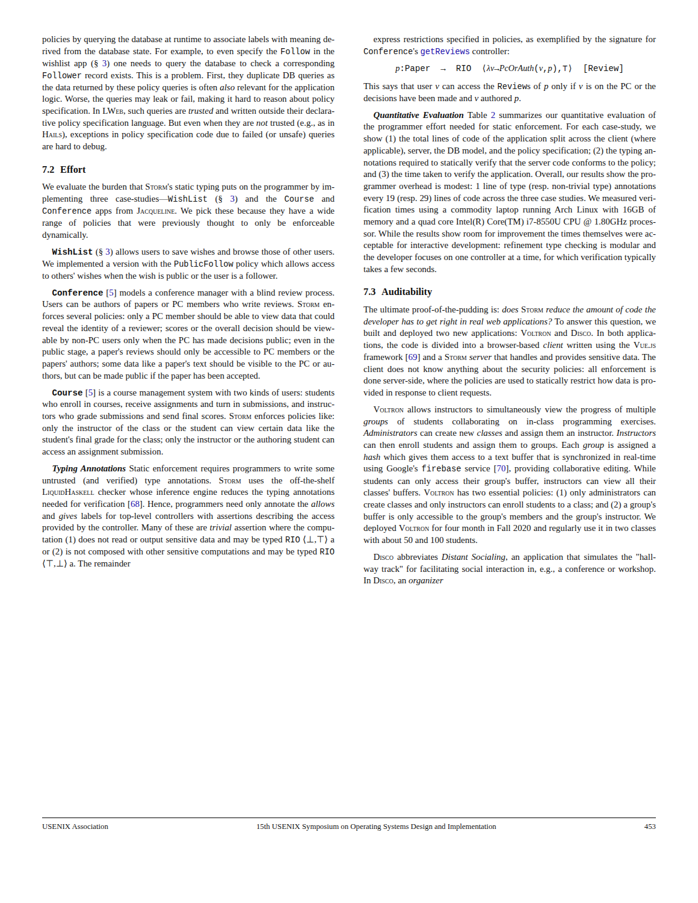policies by querying the database at runtime to associate labels with meaning derived from the database state. For example, to even specify the Follow in the wishlist app (§ 3) one needs to query the database to check a corresponding Follower record exists. This is a problem. First, they duplicate DB queries as the data returned by these policy queries is often also relevant for the application logic. Worse, the queries may leak or fail, making it hard to reason about policy specification. In LWeb, such queries are trusted and written outside their declarative policy specification language. But even when they are not trusted (e.g., as in Hails), exceptions in policy specification code due to failed (or unsafe) queries are hard to debug.
7.2 Effort
We evaluate the burden that Storm's static typing puts on the programmer by implementing three case-studies—WishList (§ 3) and the Course and Conference apps from Jacqueline. We pick these because they have a wide range of policies that were previously thought to only be enforceable dynamically.
WishList (§ 3) allows users to save wishes and browse those of other users. We implemented a version with the PublicFollow policy which allows access to others' wishes when the wish is public or the user is a follower.
Conference [5] models a conference manager with a blind review process. Users can be authors of papers or PC members who write reviews. Storm enforces several policies: only a PC member should be able to view data that could reveal the identity of a reviewer; scores or the overall decision should be viewable by non-PC users only when the PC has made decisions public; even in the public stage, a paper's reviews should only be accessible to PC members or the papers' authors; some data like a paper's text should be visible to the PC or authors, but can be made public if the paper has been accepted.
Course [5] is a course management system with two kinds of users: students who enroll in courses, receive assignments and turn in submissions, and instructors who grade submissions and send final scores. Storm enforces policies like: only the instructor of the class or the student can view certain data like the student's final grade for the class; only the instructor or the authoring student can access an assignment submission.
Typing Annotations Static enforcement requires programmers to write some untrusted (and verified) type annotations. Storm uses the off-the-shelf LiquidHaskell checker whose inference engine reduces the typing annotations needed for verification [68]. Hence, programmers need only annotate the allows and gives labels for top-level controllers with assertions describing the access provided by the controller. Many of these are trivial assertion where the computation (1) does not read or output sensitive data and may be typed RIO ⟨⊥,⊤⟩ a or (2) is not composed with other sensitive computations and may be typed RIO ⟨⊤,⊥⟩ a. The remainder
express restrictions specified in policies, as exemplified by the signature for Conference's getReviews controller:
p:Paper → RIO ⟨λv→PcOrAuth(v,p),⊤⟩ [Review]
This says that user v can access the Reviews of p only if v is on the PC or the decisions have been made and v authored p.
Quantitative Evaluation Table 2 summarizes our quantitative evaluation of the programmer effort needed for static enforcement. For each case-study, we show (1) the total lines of code of the application split across the client (where applicable), server, the DB model, and the policy specification; (2) the typing annotations required to statically verify that the server code conforms to the policy; and (3) the time taken to verify the application. Overall, our results show the programmer overhead is modest: 1 line of type (resp. non-trivial type) annotations every 19 (resp. 29) lines of code across the three case studies. We measured verification times using a commodity laptop running Arch Linux with 16GB of memory and a quad core Intel(R) Core(TM) i7-8550U CPU @ 1.80GHz processor. While the results show room for improvement the times themselves were acceptable for interactive development: refinement type checking is modular and the developer focuses on one controller at a time, for which verification typically takes a few seconds.
7.3 Auditability
The ultimate proof-of-the-pudding is: does Storm reduce the amount of code the developer has to get right in real web applications? To answer this question, we built and deployed two new applications: Voltron and Disco. In both applications, the code is divided into a browser-based client written using the Vue.js framework [69] and a Storm server that handles and provides sensitive data. The client does not know anything about the security policies: all enforcement is done server-side, where the policies are used to statically restrict how data is provided in response to client requests.
Voltron allows instructors to simultaneously view the progress of multiple groups of students collaborating on in-class programming exercises. Administrators can create new classes and assign them an instructor. Instructors can then enroll students and assign them to groups. Each group is assigned a hash which gives them access to a text buffer that is synchronized in real-time using Google's firebase service [70], providing collaborative editing. While students can only access their group's buffer, instructors can view all their classes' buffers. Voltron has two essential policies: (1) only administrators can create classes and only instructors can enroll students to a class; and (2) a group's buffer is only accessible to the group's members and the group's instructor. We deployed Voltron for four month in Fall 2020 and regularly use it in two classes with about 50 and 100 students.
Disco abbreviates Distant Socialing, an application that simulates the "hallway track" for facilitating social interaction in, e.g., a conference or workshop. In Disco, an organizer
USENIX Association
15th USENIX Symposium on Operating Systems Design and Implementation
453